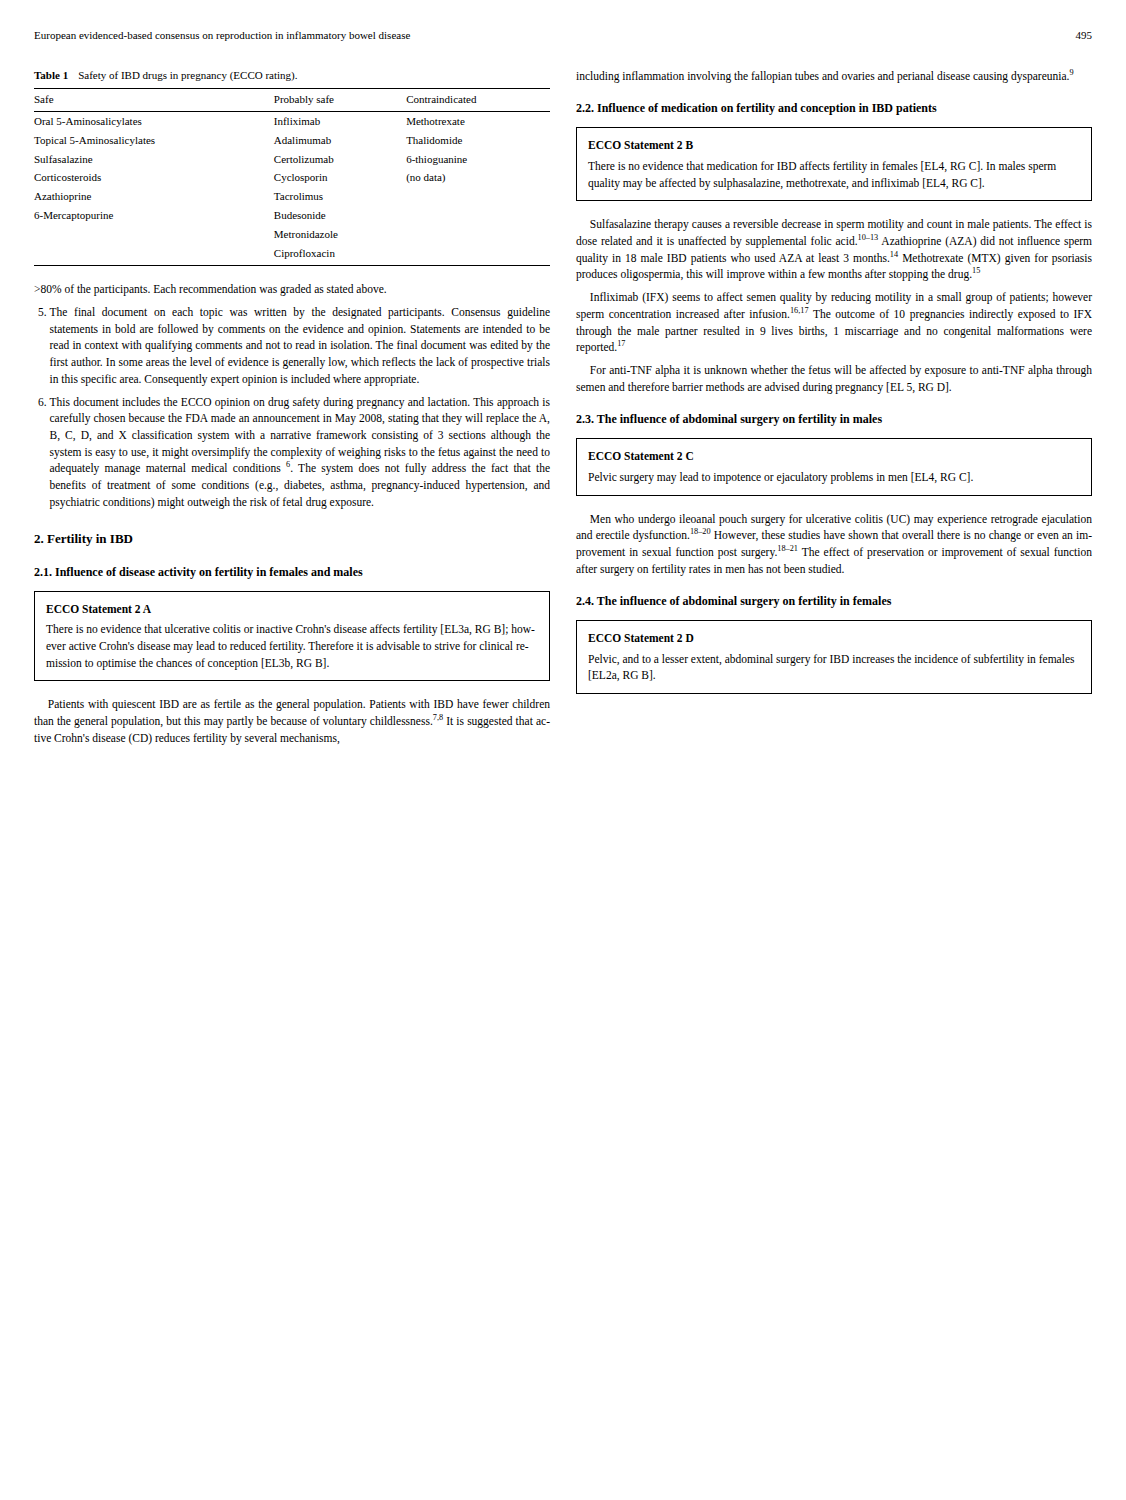European evidenced-based consensus on reproduction in inflammatory bowel disease 495
Table 1 Safety of IBD drugs in pregnancy (ECCO rating).
| Safe | Probably safe | Contraindicated |
| --- | --- | --- |
| Oral 5-Aminosalicylates | Infliximab | Methotrexate |
| Topical 5-Aminosalicylates | Adalimumab | Thalidomide |
| Sulfasalazine | Certolizumab | 6-thioguanine |
| Corticosteroids | Cyclosporin | (no data) |
| Azathioprine | Tacrolimus | |
| 6-Mercaptopurine | Budesonide | |
| | Metronidazole | |
| | Ciprofloxacin | |
>80% of the participants. Each recommendation was graded as stated above.
The final document on each topic was written by the designated participants. Consensus guideline statements in bold are followed by comments on the evidence and opinion. Statements are intended to be read in context with qualifying comments and not to read in isolation. The final document was edited by the first author. In some areas the level of evidence is generally low, which reflects the lack of prospective trials in this specific area. Consequently expert opinion is included where appropriate.
This document includes the ECCO opinion on drug safety during pregnancy and lactation. This approach is carefully chosen because the FDA made an announcement in May 2008, stating that they will replace the A, B, C, D, and X classification system with a narrative framework consisting of 3 sections although the system is easy to use, it might oversimplify the complexity of weighing risks to the fetus against the need to adequately manage maternal medical conditions 6. The system does not fully address the fact that the benefits of treatment of some conditions (e.g., diabetes, asthma, pregnancy-induced hypertension, and psychiatric conditions) might outweigh the risk of fetal drug exposure.
2. Fertility in IBD
2.1. Influence of disease activity on fertility in females and males
ECCO Statement 2 A
There is no evidence that ulcerative colitis or inactive Crohn's disease affects fertility [EL3a, RG B]; however active Crohn's disease may lead to reduced fertility. Therefore it is advisable to strive for clinical remission to optimise the chances of conception [EL3b, RG B].
Patients with quiescent IBD are as fertile as the general population. Patients with IBD have fewer children than the general population, but this may partly be because of voluntary childlessness.7,8 It is suggested that active Crohn's disease (CD) reduces fertility by several mechanisms,
including inflammation involving the fallopian tubes and ovaries and perianal disease causing dyspareunia.9
2.2. Influence of medication on fertility and conception in IBD patients
ECCO Statement 2 B
There is no evidence that medication for IBD affects fertility in females [EL4, RG C]. In males sperm quality may be affected by sulphasalazine, methotrexate, and infliximab [EL4, RG C].
Sulfasalazine therapy causes a reversible decrease in sperm motility and count in male patients. The effect is dose related and it is unaffected by supplemental folic acid.10–13 Azathioprine (AZA) did not influence sperm quality in 18 male IBD patients who used AZA at least 3 months.14 Methotrexate (MTX) given for psoriasis produces oligospermia, this will improve within a few months after stopping the drug.15
Infliximab (IFX) seems to affect semen quality by reducing motility in a small group of patients; however sperm concentration increased after infusion.16,17 The outcome of 10 pregnancies indirectly exposed to IFX through the male partner resulted in 9 lives births, 1 miscarriage and no congenital malformations were reported.17
For anti-TNF alpha it is unknown whether the fetus will be affected by exposure to anti-TNF alpha through semen and therefore barrier methods are advised during pregnancy [EL 5, RG D].
2.3. The influence of abdominal surgery on fertility in males
ECCO Statement 2 C
Pelvic surgery may lead to impotence or ejaculatory problems in men [EL4, RG C].
Men who undergo ileoanal pouch surgery for ulcerative colitis (UC) may experience retrograde ejaculation and erectile dysfunction.18–20 However, these studies have shown that overall there is no change or even an improvement in sexual function post surgery.18–21 The effect of preservation or improvement of sexual function after surgery on fertility rates in men has not been studied.
2.4. The influence of abdominal surgery on fertility in females
ECCO Statement 2 D
Pelvic, and to a lesser extent, abdominal surgery for IBD increases the incidence of subfertility in females [EL2a, RG B].